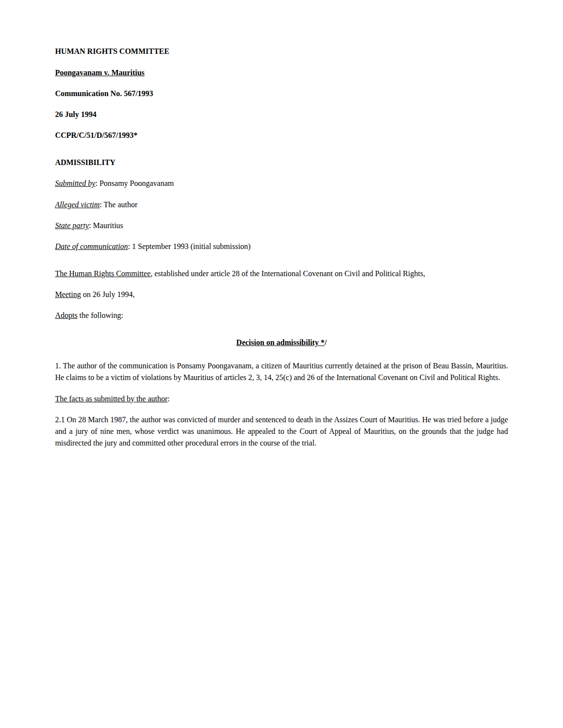HUMAN RIGHTS COMMITTEE
Poongavanam v. Mauritius
Communication No. 567/1993
26 July 1994
CCPR/C/51/D/567/1993*
ADMISSIBILITY
Submitted by: Ponsamy Poongavanam
Alleged victim: The author
State party: Mauritius
Date of communication: 1 September 1993 (initial submission)
The Human Rights Committee, established under article 28 of the International Covenant on Civil and Political Rights,
Meeting on 26 July 1994,
Adopts the following:
Decision on admissibility */
1. The author of the communication is Ponsamy Poongavanam, a citizen of Mauritius currently detained at the prison of Beau Bassin, Mauritius. He claims to be a victim of violations by Mauritius of articles 2, 3, 14, 25(c) and 26 of the International Covenant on Civil and Political Rights.
The facts as submitted by the author:
2.1 On 28 March 1987, the author was convicted of murder and sentenced to death in the Assizes Court of Mauritius. He was tried before a judge and a jury of nine men, whose verdict was unanimous. He appealed to the Court of Appeal of Mauritius, on the grounds that the judge had misdirected the jury and committed other procedural errors in the course of the trial.